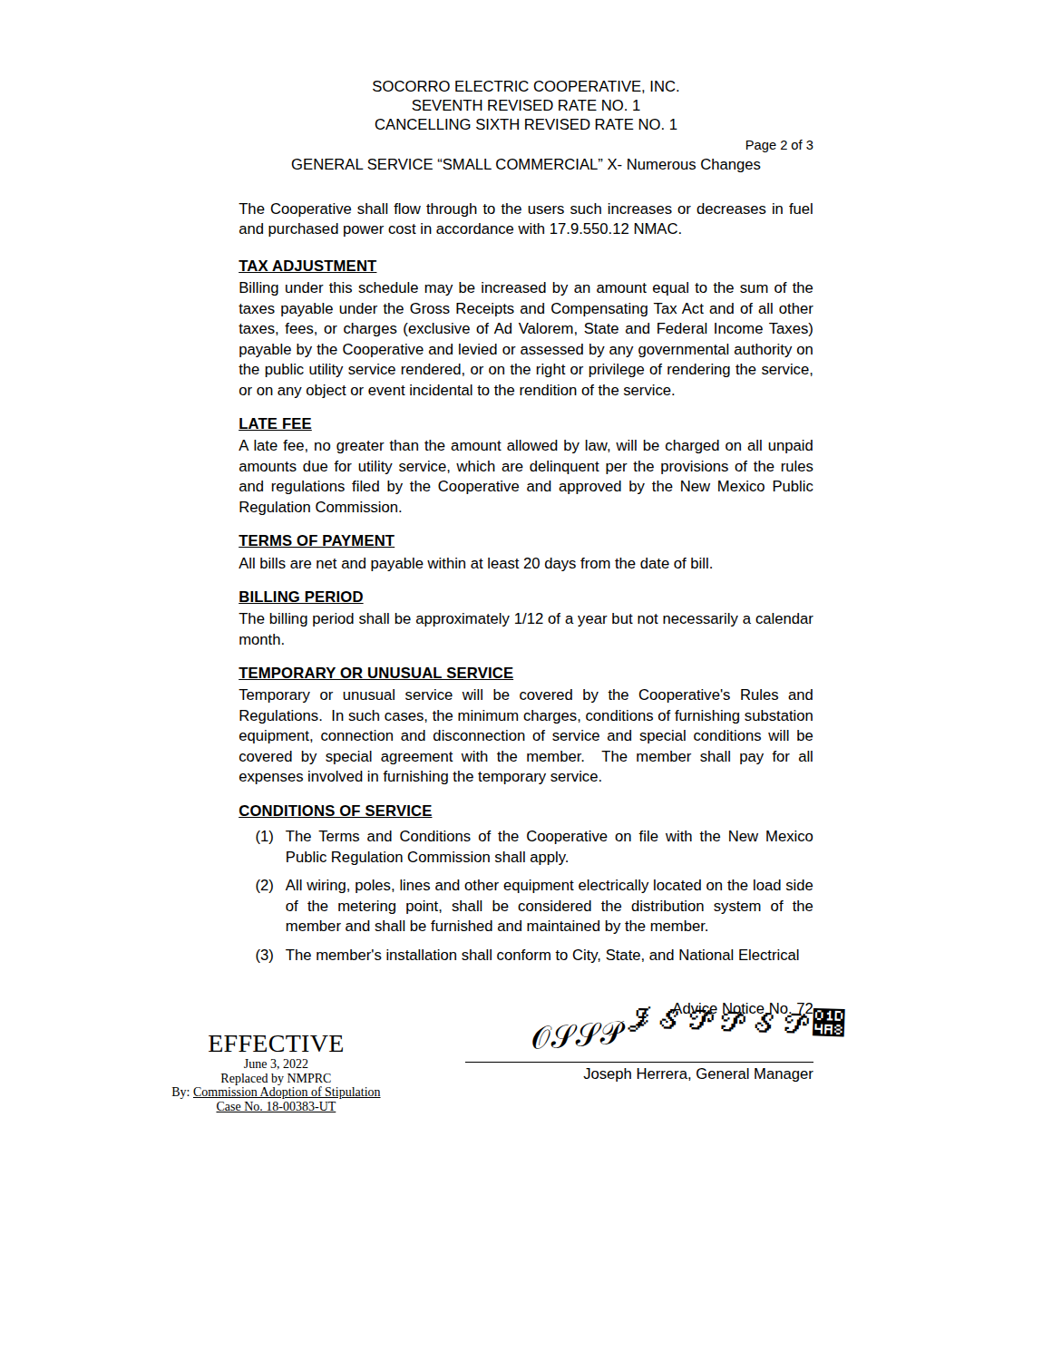SOCORRO ELECTRIC COOPERATIVE, INC. SEVENTH REVISED RATE NO. 1 CANCELLING SIXTH REVISED RATE NO. 1
Page 2 of 3
GENERAL SERVICE “SMALL COMMERCIAL” X- Numerous Changes
The Cooperative shall flow through to the users such increases or decreases in fuel and purchased power cost in accordance with 17.9.550.12 NMAC.
Tax Adjustment
Billing under this schedule may be increased by an amount equal to the sum of the taxes payable under the Gross Receipts and Compensating Tax Act and of all other taxes, fees, or charges (exclusive of Ad Valorem, State and Federal Income Taxes) payable by the Cooperative and levied or assessed by any governmental authority on the public utility service rendered, or on the right or privilege of rendering the service, or on any object or event incidental to the rendition of the service.
Late Fee
A late fee, no greater than the amount allowed by law, will be charged on all unpaid amounts due for utility service, which are delinquent per the provisions of the rules and regulations filed by the Cooperative and approved by the New Mexico Public Regulation Commission.
Terms of Payment
All bills are net and payable within at least 20 days from the date of bill.
Billing Period
The billing period shall be approximately 1/12 of a year but not necessarily a calendar month.
Temporary or Unusual Service
Temporary or unusual service will be covered by the Cooperative's Rules and Regulations. In such cases, the minimum charges, conditions of furnishing substation equipment, connection and disconnection of service and special conditions will be covered by special agreement with the member. The member shall pay for all expenses involved in furnishing the temporary service.
Conditions of Service
(1) The Terms and Conditions of the Cooperative on file with the New Mexico Public Regulation Commission shall apply.
(2) All wiring, poles, lines and other equipment electrically located on the load side of the metering point, shall be considered the distribution system of the member and shall be furnished and maintained by the member.
(3) The member's installation shall conform to City, State, and National Electrical
Advice Notice No. 72
𝒪𝒮𝒮𝒫𝒥𝒮𝒫𝒫𝒮𝒫𝒨
Joseph Herrera, General Manager
EFFECTIVE June 3, 2022 Replaced by NMPRC By: Commission Adoption of Stipulation Case No. 18-00383-UT